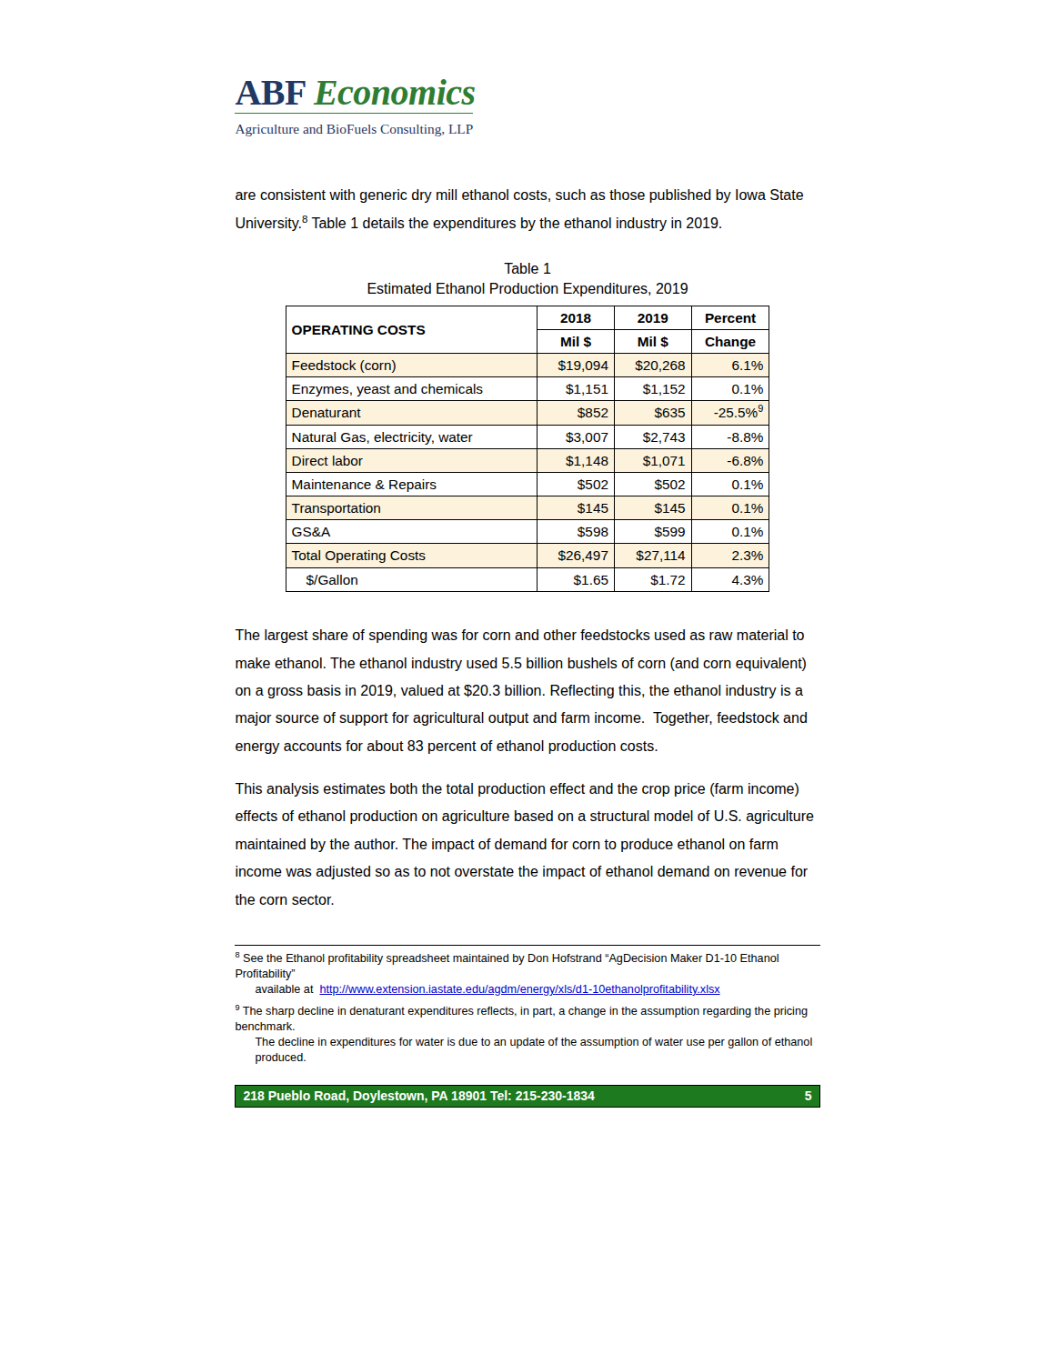ABF Economics
Agriculture and BioFuels Consulting, LLP
are consistent with generic dry mill ethanol costs, such as those published by Iowa State University.8 Table 1 details the expenditures by the ethanol industry in 2019.
Table 1
Estimated Ethanol Production Expenditures, 2019
| OPERATING COSTS | 2018 | 2019 | Percent |
| --- | --- | --- | --- |
| Mil $ | Mil $ | Change |
| Feedstock (corn) | $19,094 | $20,268 | 6.1% |
| Enzymes, yeast and chemicals | $1,151 | $1,152 | 0.1% |
| Denaturant | $852 | $635 | -25.5% 9 |
| Natural Gas, electricity, water | $3,007 | $2,743 | -8.8% |
| Direct labor | $1,148 | $1,071 | -6.8% |
| Maintenance & Repairs | $502 | $502 | 0.1% |
| Transportation | $145 | $145 | 0.1% |
| GS&A | $598 | $599 | 0.1% |
| Total Operating Costs | $26,497 | $27,114 | 2.3% |
| $/Gallon | $1.65 | $1.72 | 4.3% |
The largest share of spending was for corn and other feedstocks used as raw material to make ethanol. The ethanol industry used 5.5 billion bushels of corn (and corn equivalent) on a gross basis in 2019, valued at $20.3 billion. Reflecting this, the ethanol industry is a major source of support for agricultural output and farm income. Together, feedstock and energy accounts for about 83 percent of ethanol production costs.
This analysis estimates both the total production effect and the crop price (farm income) effects of ethanol production on agriculture based on a structural model of U.S. agriculture maintained by the author. The impact of demand for corn to produce ethanol on farm income was adjusted so as to not overstate the impact of ethanol demand on revenue for the corn sector.
8 See the Ethanol profitability spreadsheet maintained by Don Hofstrand “AgDecision Maker D1-10 Ethanol Profitability” available at http://www.extension.iastate.edu/agdm/energy/xls/d1-10ethanolprofitability.xlsx
9 The sharp decline in denaturant expenditures reflects, in part, a change in the assumption regarding the pricing benchmark. The decline in expenditures for water is due to an update of the assumption of water use per gallon of ethanol produced.
218 Pueblo Road, Doylestown, PA 18901 Tel: 215-230-1834 5